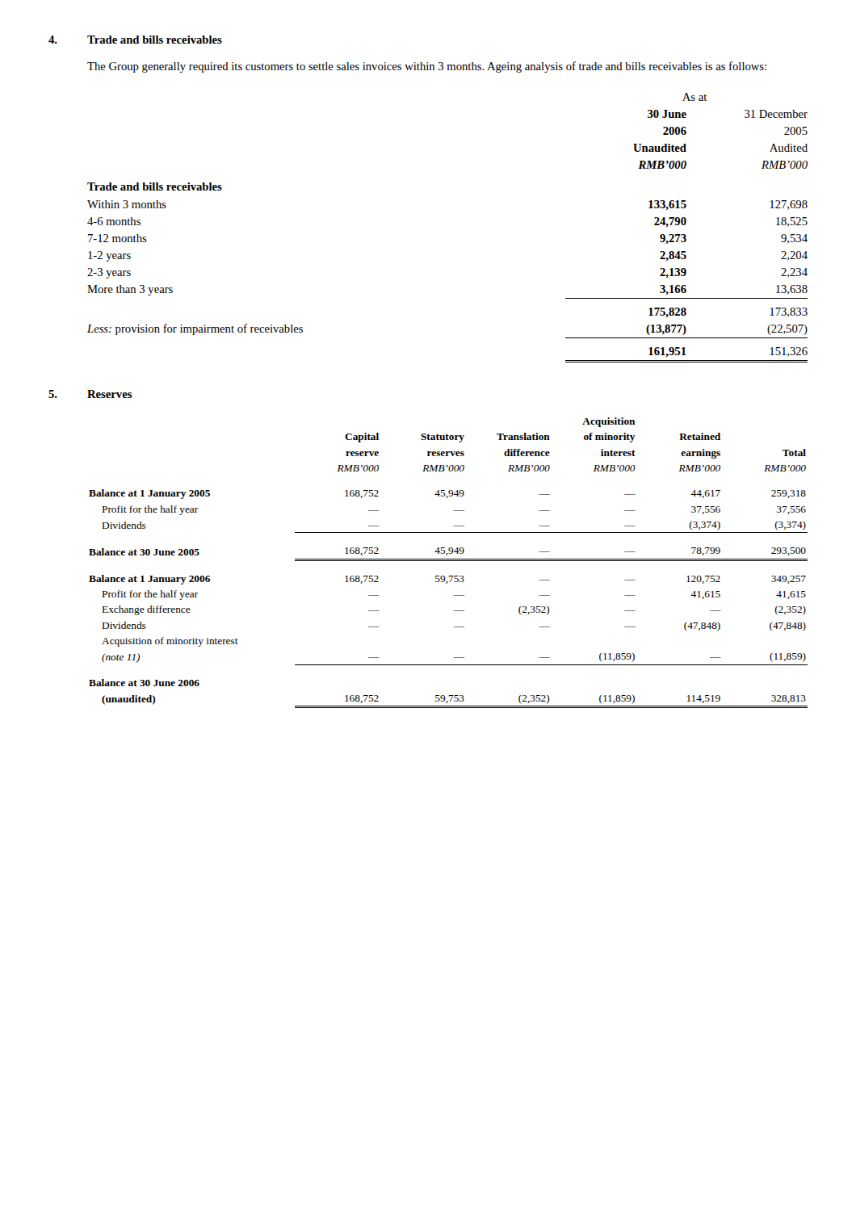4.
Trade and bills receivables
The Group generally required its customers to settle sales invoices within 3 months. Ageing analysis of trade and bills receivables is as follows:
| | As at |
| | 30 June | 31 December |
| | 2006 | 2005 |
| | Unaudited | Audited |
| | RMB’000 | RMB’000 |
| Trade and bills receivables | | |
| Within 3 months | 133,615 | 127,698 |
| 4-6 months | 24,790 | 18,525 |
| 7-12 months | 9,273 | 9,534 |
| 1-2 years | 2,845 | 2,204 |
| 2-3 years | 2,139 | 2,234 |
| More than 3 years | 3,166 | 13,638 |
| | 175,828 | 173,833 |
| Less: provision for impairment of receivables | (13,877) | (22,507) |
| | 161,951 | 151,326 |
5.
Reserves
| | | | | Acquisition | | |
| | Capital | Statutory | Translation | of minority | Retained | |
| | reserve | reserves | difference | interest | earnings | Total |
| | RMB’000 | RMB’000 | RMB’000 | RMB’000 | RMB’000 | RMB’000 |
| Balance at 1 January 2005 | 168,752 | 45,949 | — | — | 44,617 | 259,318 |
| Profit for the half year | — | — | — | — | 37,556 | 37,556 |
| Dividends | — | — | — | — | (3,374) | (3,374) |
| Balance at 30 June 2005 | 168,752 | 45,949 | — | — | 78,799 | 293,500 |
| Balance at 1 January 2006 | 168,752 | 59,753 | — | — | 120,752 | 349,257 |
| Profit for the half year | — | — | — | — | 41,615 | 41,615 |
| Exchange difference | — | — | (2,352) | — | — | (2,352) |
| Dividends | — | — | — | — | (47,848) | (47,848) |
| Acquisition of minority interest | | | | | | |
| (note 11) | — | — | — | (11,859) | — | (11,859) |
| Balance at 30 June 2006 | | | | | | |
| (unaudited) | 168,752 | 59,753 | (2,352) | (11,859) | 114,519 | 328,813 |